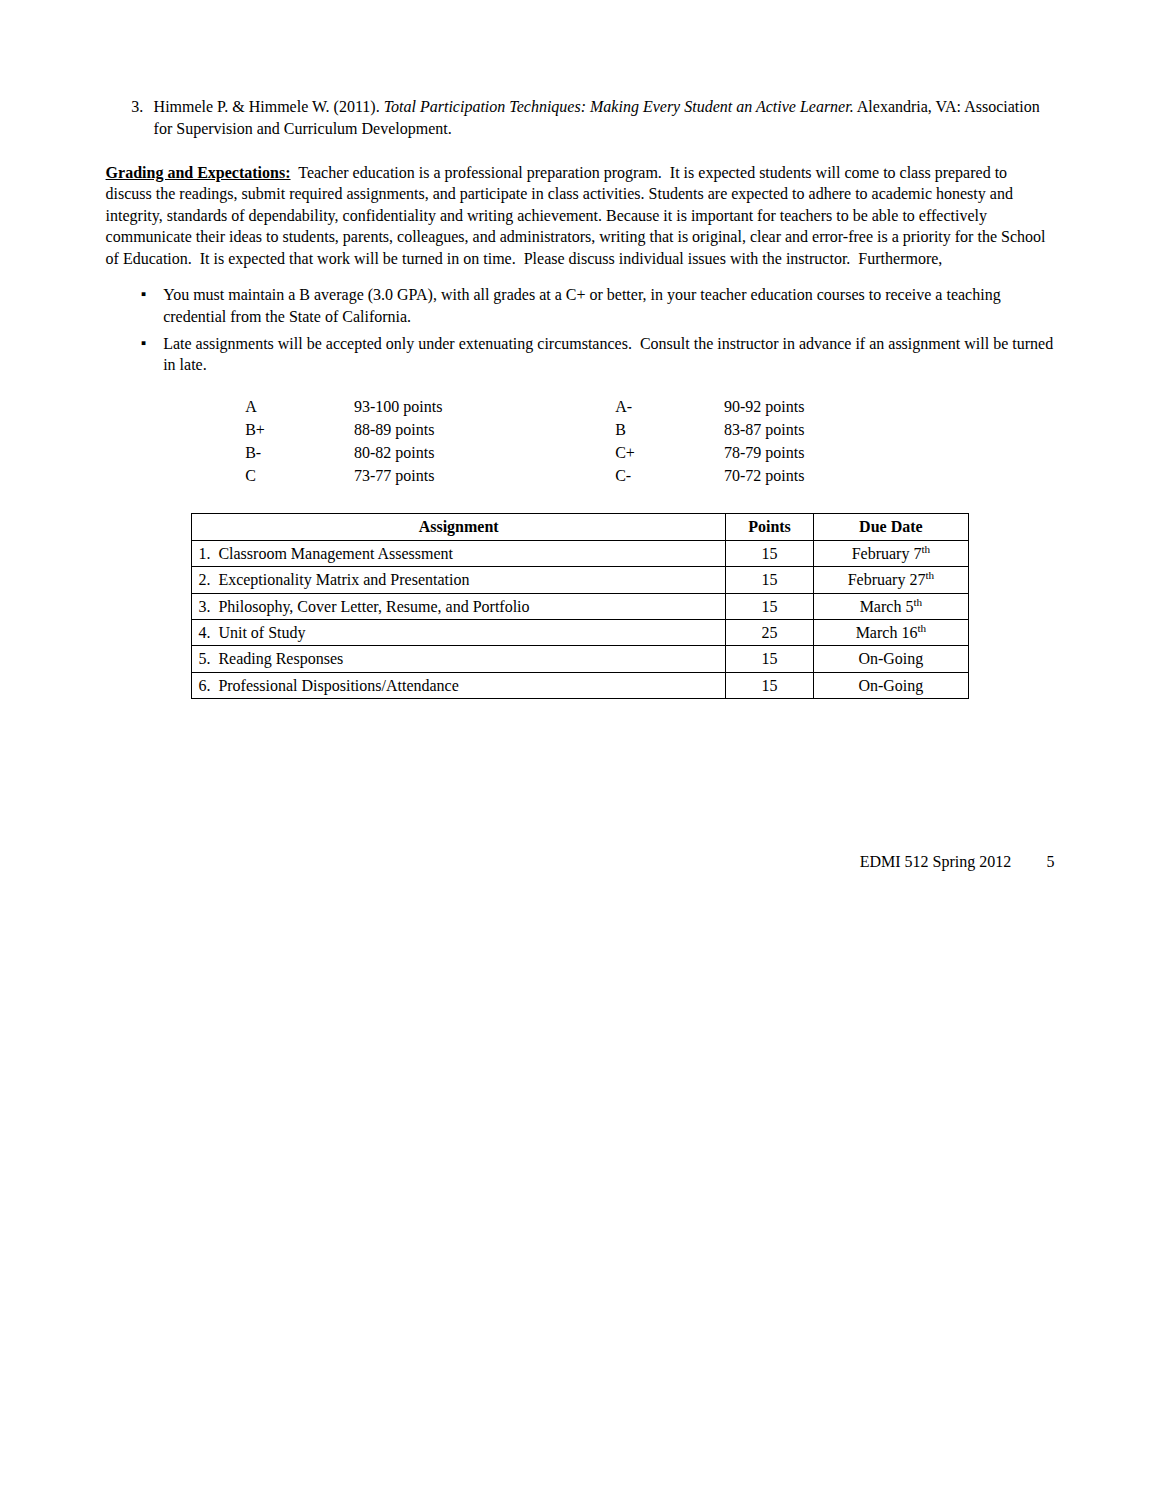Himmele P. & Himmele W. (2011). Total Participation Techniques: Making Every Student an Active Learner. Alexandria, VA: Association for Supervision and Curriculum Development.
Grading and Expectations: Teacher education is a professional preparation program. It is expected students will come to class prepared to discuss the readings, submit required assignments, and participate in class activities. Students are expected to adhere to academic honesty and integrity, standards of dependability, confidentiality and writing achievement. Because it is important for teachers to be able to effectively communicate their ideas to students, parents, colleagues, and administrators, writing that is original, clear and error-free is a priority for the School of Education. It is expected that work will be turned in on time. Please discuss individual issues with the instructor. Furthermore,
You must maintain a B average (3.0 GPA), with all grades at a C+ or better, in your teacher education courses to receive a teaching credential from the State of California.
Late assignments will be accepted only under extenuating circumstances. Consult the instructor in advance if an assignment will be turned in late.
| A | 93-100 points | A- | 90-92 points |
| B+ | 88-89 points | B | 83-87 points |
| B- | 80-82 points | C+ | 78-79 points |
| C | 73-77 points | C- | 70-72 points |
| Assignment | Points | Due Date |
| --- | --- | --- |
| 1. Classroom Management Assessment | 15 | February 7 th |
| 2. Exceptionality Matrix and Presentation | 15 | February 27 th |
| 3. Philosophy, Cover Letter, Resume, and Portfolio | 15 | March 5 th |
| 4. Unit of Study | 25 | March 16 th |
| 5. Reading Responses | 15 | On-Going |
| 6. Professional Dispositions/Attendance | 15 | On-Going |
EDMI 512 Spring 20125